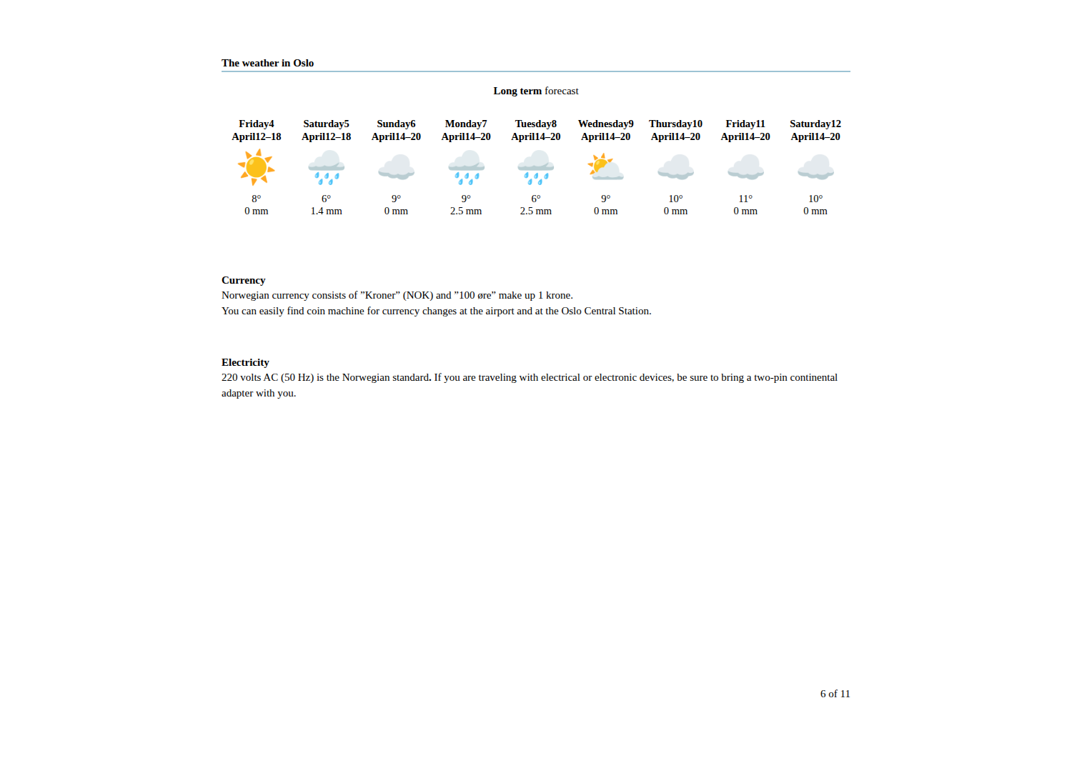The weather in Oslo
Long term forecast
| Friday4 April12–18 | Saturday5 April12–18 | Sunday6 April14–20 | Monday7 April14–20 | Tuesday8 April14–20 | Wednesday9 April14–20 | Thursday10 April14–20 | Friday11 April14–20 | Saturday12 April14–20 |
| ☀️ | 🌧️ | ☁️ | 🌧️ | 🌧️ | ⛅ | ☁️ | ☁️ | ☁️ |
| 8° | 6° | 9° | 9° | 6° | 9° | 10° | 11° | 10° |
| 0 mm | 1.4 mm | 0 mm | 2.5 mm | 2.5 mm | 0 mm | 0 mm | 0 mm | 0 mm |
Currency
Norwegian currency consists of ”Kroner” (NOK) and ”100 øre” make up 1 krone.
You can easily find coin machine for currency changes at the airport and at the Oslo Central Station.
Electricity
220 volts AC (50 Hz) is the Norwegian standard. If you are traveling with electrical or electronic devices, be sure to bring a two-pin continental adapter with you.
6 of 11